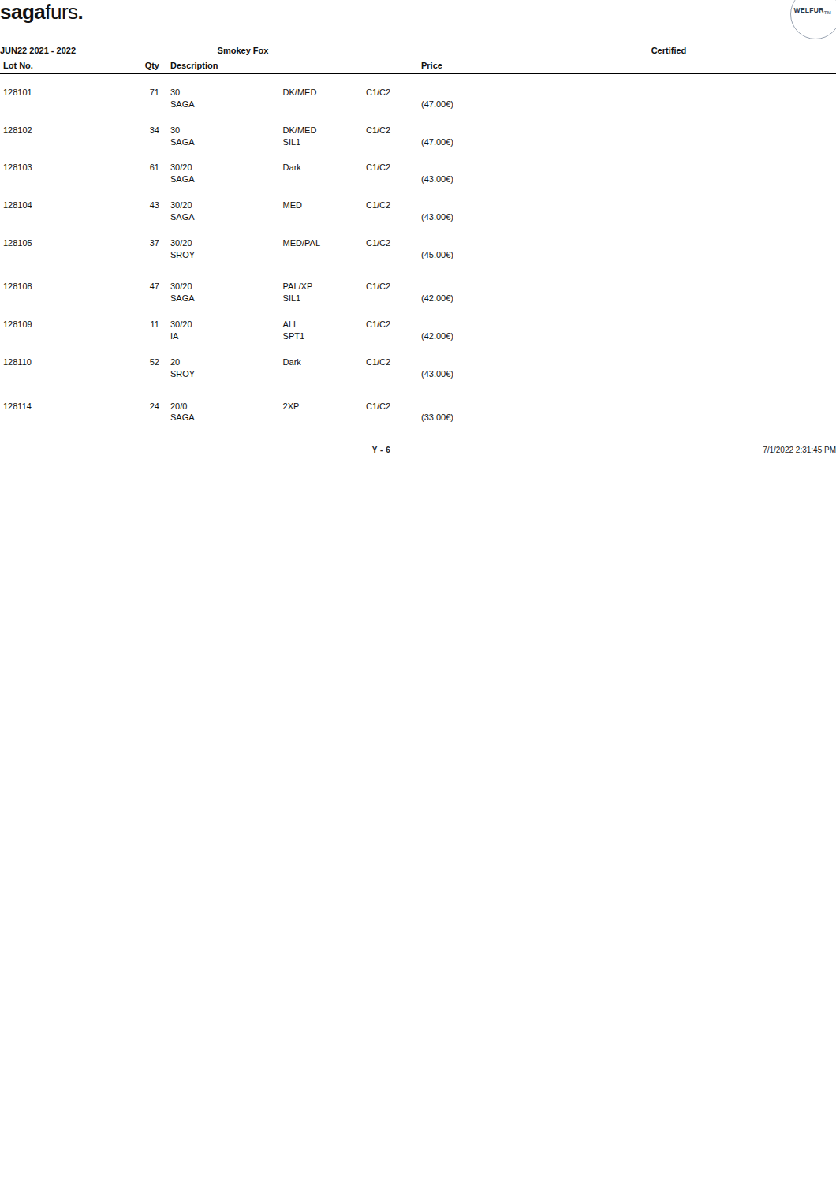saga furs.
WELFURTM
JUN22 2021 - 2022
Smokey Fox
Certified
| Lot No. | Qty | Description | Price | |
| --- | --- | --- | --- | --- |
| 128101 | 71 | 30 DK/MED C1/C2 SAGA | (47.00€) | |
| 128102 | 34 | 30 DK/MED C1/C2 SAGA SIL1 | (47.00€) | |
| 128103 | 61 | 30/20 Dark C1/C2 SAGA | (43.00€) | |
| 128104 | 43 | 30/20 MED C1/C2 SAGA | (43.00€) | |
| 128105 | 37 | 30/20 MED/PAL C1/C2 SROY | (45.00€) | |
| 128108 | 47 | 30/20 PAL/XP C1/C2 SAGA SIL1 | (42.00€) | |
| 128109 | 11 | 30/20 ALL C1/C2 IA SPT1 | (42.00€) | |
| 128110 | 52 | 20 Dark C1/C2 SROY | (43.00€) | |
| 128114 | 24 | 20/0 2XP C1/C2 SAGA | (33.00€) | |
Y - 6
7/1/2022 2:31:45 PM